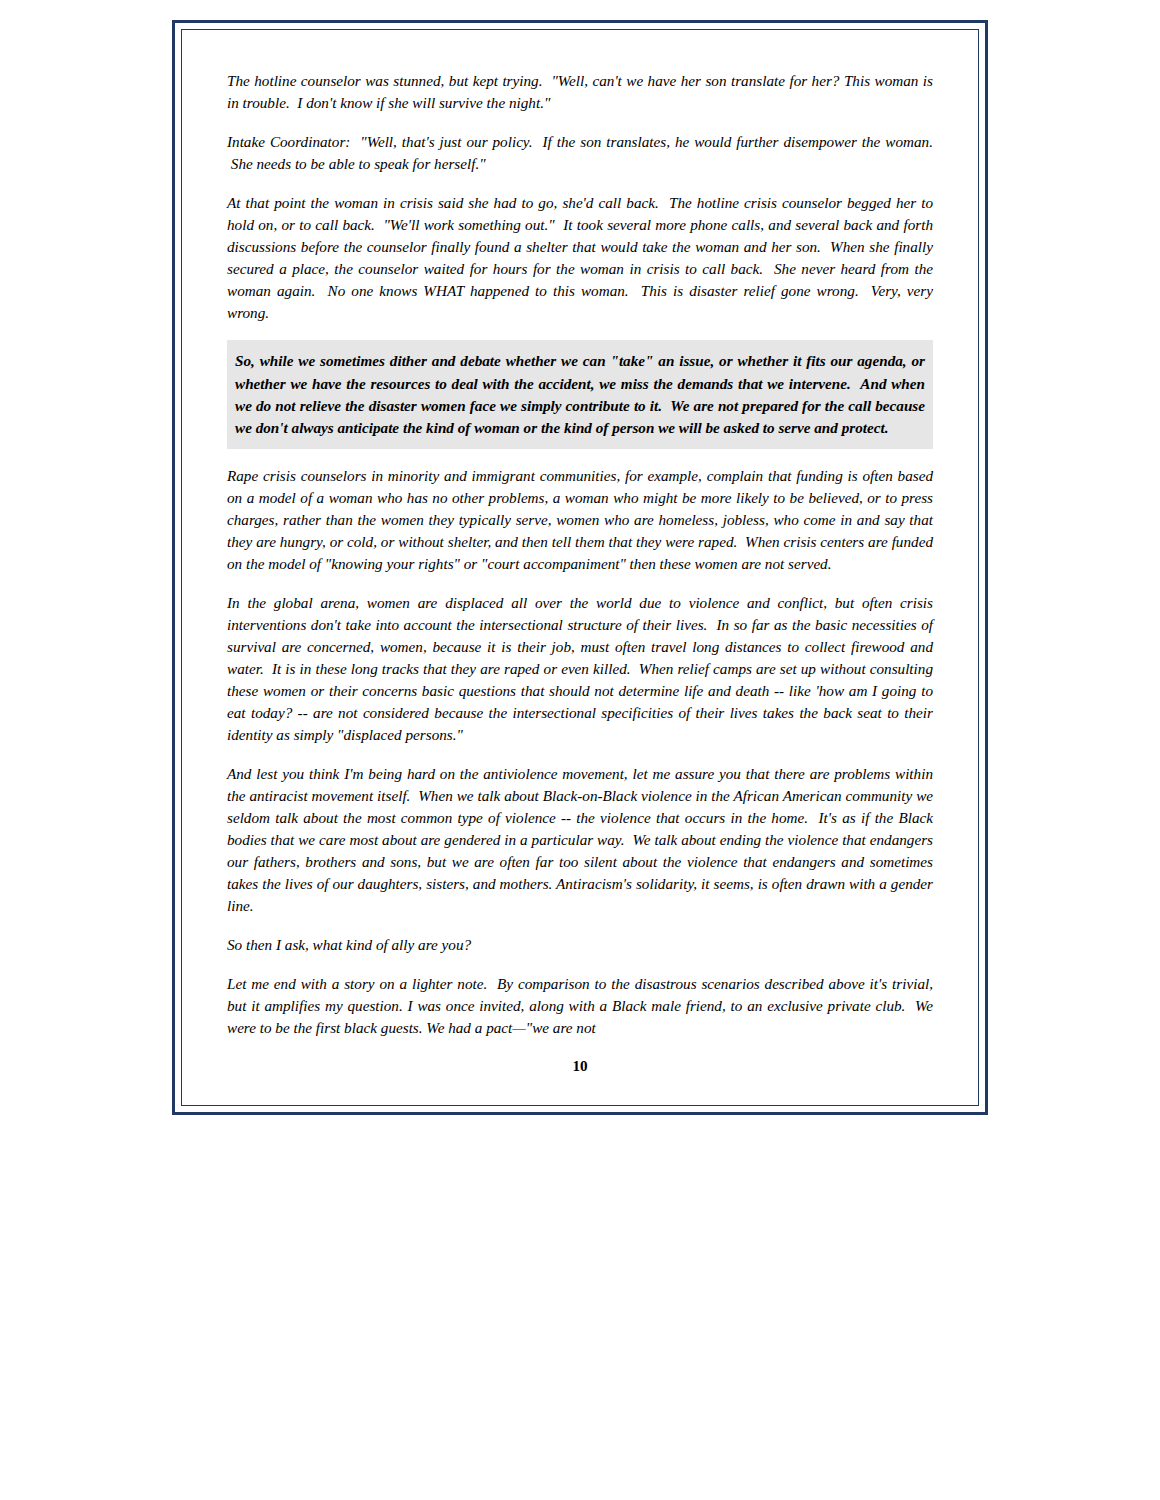The hotline counselor was stunned, but kept trying. "Well, can't we have her son translate for her? This woman is in trouble. I don't know if she will survive the night."
Intake Coordinator: "Well, that's just our policy. If the son translates, he would further disempower the woman. She needs to be able to speak for herself."
At that point the woman in crisis said she had to go, she'd call back. The hotline crisis counselor begged her to hold on, or to call back. "We'll work something out." It took several more phone calls, and several back and forth discussions before the counselor finally found a shelter that would take the woman and her son. When she finally secured a place, the counselor waited for hours for the woman in crisis to call back. She never heard from the woman again. No one knows WHAT happened to this woman. This is disaster relief gone wrong. Very, very wrong.
So, while we sometimes dither and debate whether we can "take" an issue, or whether it fits our agenda, or whether we have the resources to deal with the accident, we miss the demands that we intervene. And when we do not relieve the disaster women face we simply contribute to it. We are not prepared for the call because we don't always anticipate the kind of woman or the kind of person we will be asked to serve and protect.
Rape crisis counselors in minority and immigrant communities, for example, complain that funding is often based on a model of a woman who has no other problems, a woman who might be more likely to be believed, or to press charges, rather than the women they typically serve, women who are homeless, jobless, who come in and say that they are hungry, or cold, or without shelter, and then tell them that they were raped. When crisis centers are funded on the model of "knowing your rights" or "court accompaniment" then these women are not served.
In the global arena, women are displaced all over the world due to violence and conflict, but often crisis interventions don't take into account the intersectional structure of their lives. In so far as the basic necessities of survival are concerned, women, because it is their job, must often travel long distances to collect firewood and water. It is in these long tracks that they are raped or even killed. When relief camps are set up without consulting these women or their concerns basic questions that should not determine life and death -- like 'how am I going to eat today? -- are not considered because the intersectional specificities of their lives takes the back seat to their identity as simply "displaced persons."
And lest you think I'm being hard on the antiviolence movement, let me assure you that there are problems within the antiracist movement itself. When we talk about Black-on-Black violence in the African American community we seldom talk about the most common type of violence -- the violence that occurs in the home. It's as if the Black bodies that we care most about are gendered in a particular way. We talk about ending the violence that endangers our fathers, brothers and sons, but we are often far too silent about the violence that endangers and sometimes takes the lives of our daughters, sisters, and mothers. Antiracism's solidarity, it seems, is often drawn with a gender line.
So then I ask, what kind of ally are you?
Let me end with a story on a lighter note. By comparison to the disastrous scenarios described above it's trivial, but it amplifies my question. I was once invited, along with a Black male friend, to an exclusive private club. We were to be the first black guests. We had a pact—"we are not
10